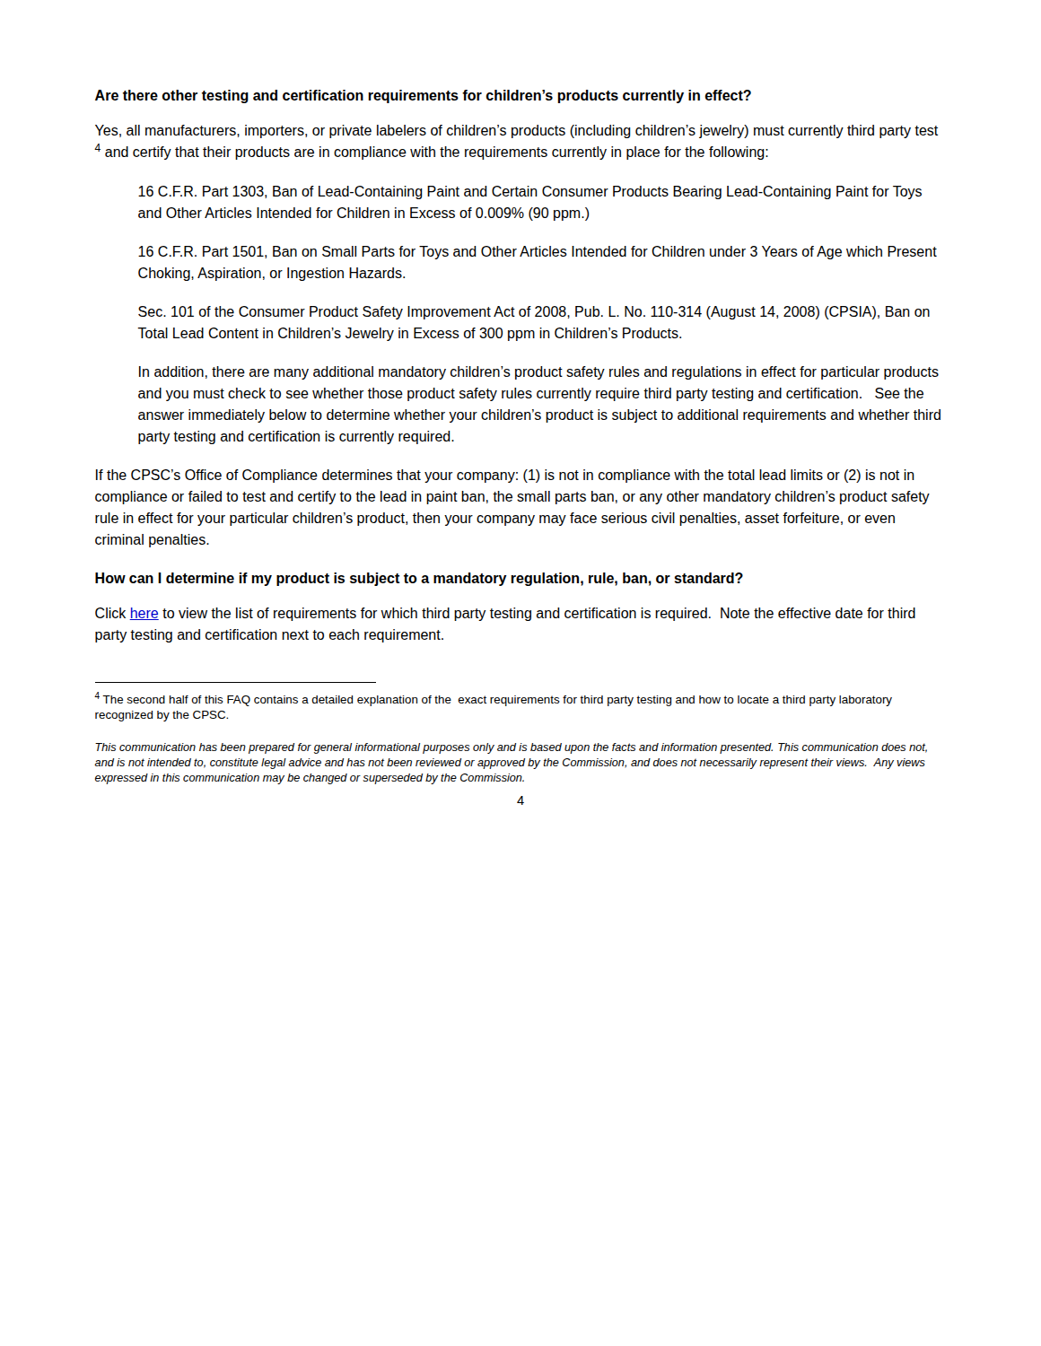Are there other testing and certification requirements for children’s products currently in effect?
Yes, all manufacturers, importers, or private labelers of children’s products (including children’s jewelry) must currently third party test 4 and certify that their products are in compliance with the requirements currently in place for the following:
16 C.F.R. Part 1303, Ban of Lead-Containing Paint and Certain Consumer Products Bearing Lead-Containing Paint for Toys and Other Articles Intended for Children in Excess of 0.009% (90 ppm.)
16 C.F.R. Part 1501, Ban on Small Parts for Toys and Other Articles Intended for Children under 3 Years of Age which Present Choking, Aspiration, or Ingestion Hazards.
Sec. 101 of the Consumer Product Safety Improvement Act of 2008, Pub. L. No. 110-314 (August 14, 2008) (CPSIA), Ban on Total Lead Content in Children’s Jewelry in Excess of 300 ppm in Children’s Products.
In addition, there are many additional mandatory children’s product safety rules and regulations in effect for particular products and you must check to see whether those product safety rules currently require third party testing and certification. See the answer immediately below to determine whether your children’s product is subject to additional requirements and whether third party testing and certification is currently required.
If the CPSC’s Office of Compliance determines that your company: (1) is not in compliance with the total lead limits or (2) is not in compliance or failed to test and certify to the lead in paint ban, the small parts ban, or any other mandatory children’s product safety rule in effect for your particular children’s product, then your company may face serious civil penalties, asset forfeiture, or even criminal penalties.
How can I determine if my product is subject to a mandatory regulation, rule, ban, or standard?
Click here to view the list of requirements for which third party testing and certification is required. Note the effective date for third party testing and certification next to each requirement.
4 The second half of this FAQ contains a detailed explanation of the exact requirements for third party testing and how to locate a third party laboratory recognized by the CPSC.
This communication has been prepared for general informational purposes only and is based upon the facts and information presented. This communication does not, and is not intended to, constitute legal advice and has not been reviewed or approved by the Commission, and does not necessarily represent their views. Any views expressed in this communication may be changed or superseded by the Commission.
4